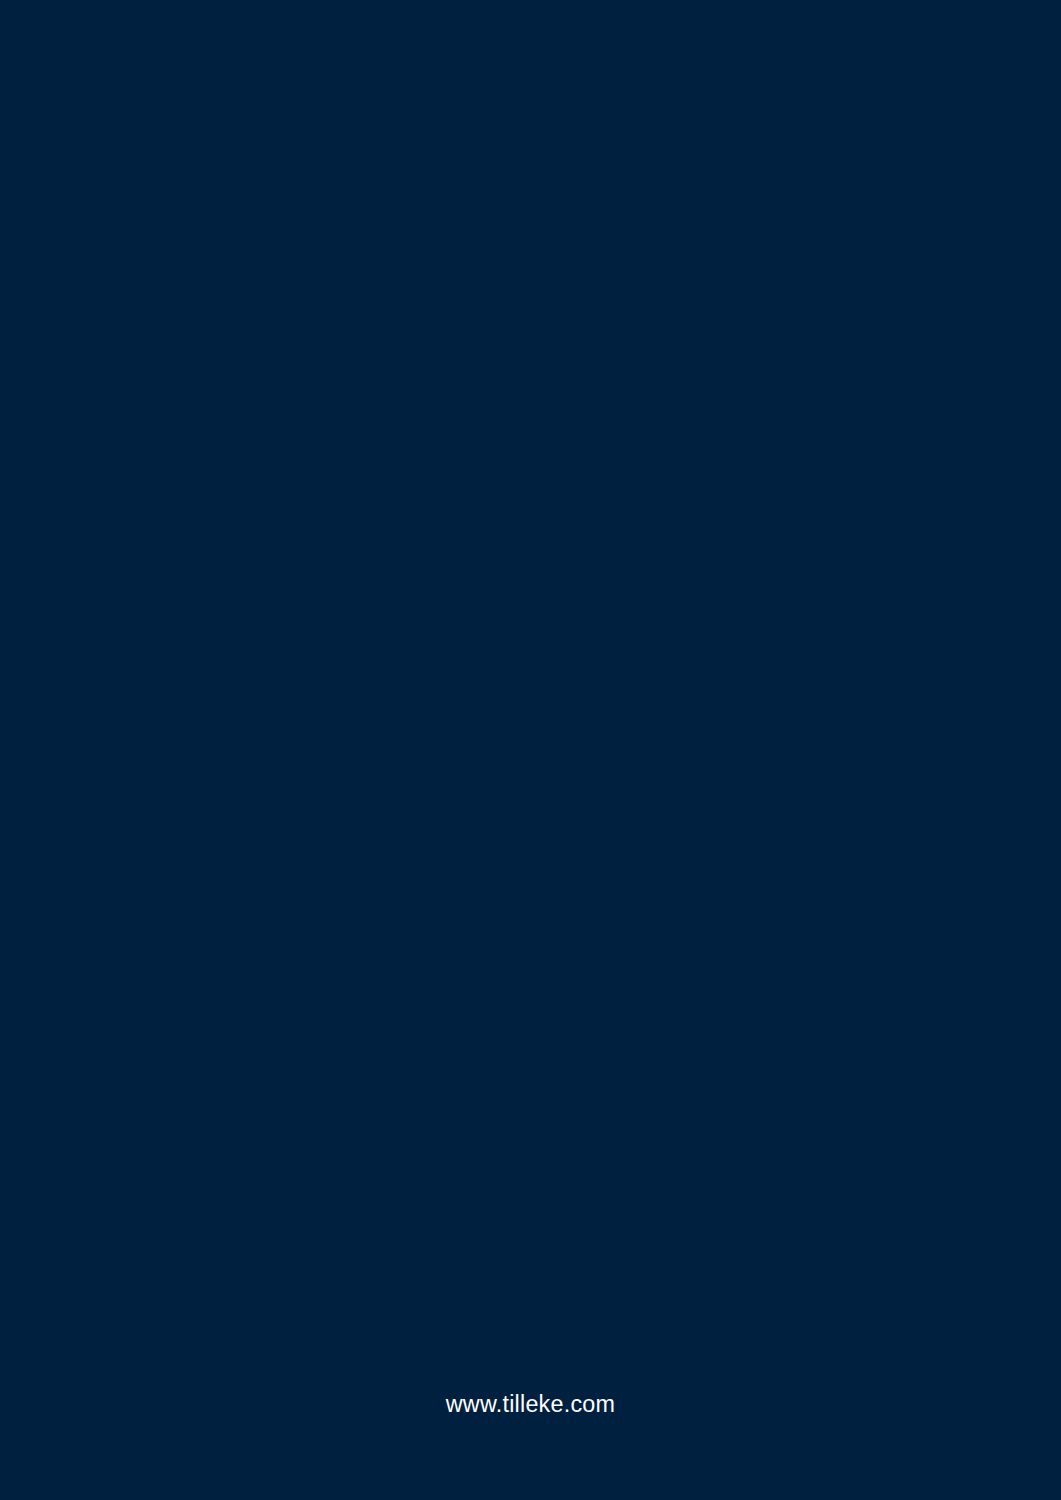www.tilleke.com